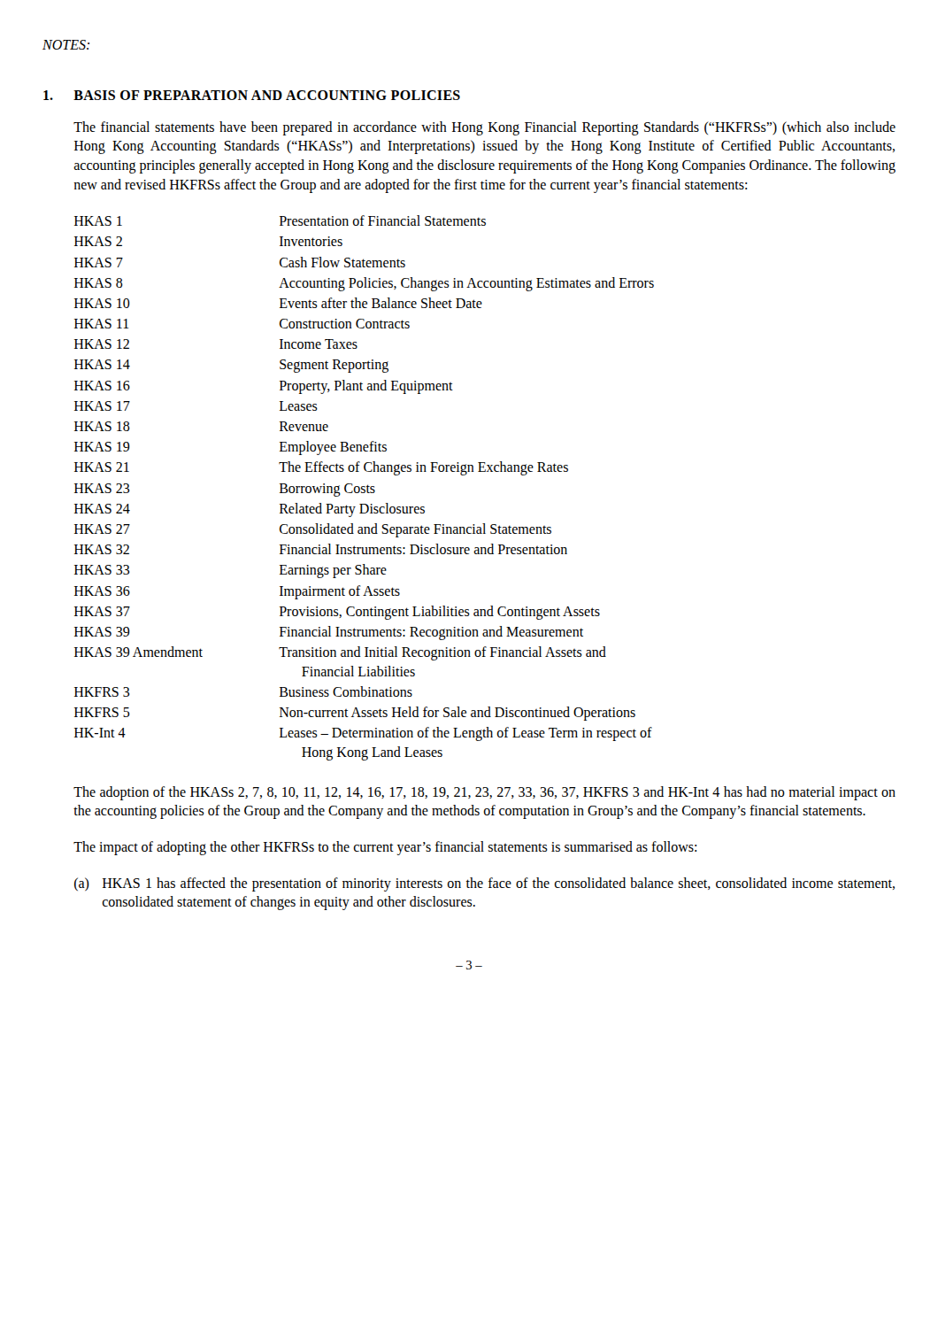NOTES:
1.
BASIS OF PREPARATION AND ACCOUNTING POLICIES
The financial statements have been prepared in accordance with Hong Kong Financial Reporting Standards (“HKFRSs”) (which also include Hong Kong Accounting Standards (“HKASs”) and Interpretations) issued by the Hong Kong Institute of Certified Public Accountants, accounting principles generally accepted in Hong Kong and the disclosure requirements of the Hong Kong Companies Ordinance. The following new and revised HKFRSs affect the Group and are adopted for the first time for the current year’s financial statements:
| HKAS 1 | Presentation of Financial Statements |
| HKAS 2 | Inventories |
| HKAS 7 | Cash Flow Statements |
| HKAS 8 | Accounting Policies, Changes in Accounting Estimates and Errors |
| HKAS 10 | Events after the Balance Sheet Date |
| HKAS 11 | Construction Contracts |
| HKAS 12 | Income Taxes |
| HKAS 14 | Segment Reporting |
| HKAS 16 | Property, Plant and Equipment |
| HKAS 17 | Leases |
| HKAS 18 | Revenue |
| HKAS 19 | Employee Benefits |
| HKAS 21 | The Effects of Changes in Foreign Exchange Rates |
| HKAS 23 | Borrowing Costs |
| HKAS 24 | Related Party Disclosures |
| HKAS 27 | Consolidated and Separate Financial Statements |
| HKAS 32 | Financial Instruments: Disclosure and Presentation |
| HKAS 33 | Earnings per Share |
| HKAS 36 | Impairment of Assets |
| HKAS 37 | Provisions, Contingent Liabilities and Contingent Assets |
| HKAS 39 | Financial Instruments: Recognition and Measurement |
| HKAS 39 Amendment | Transition and Initial Recognition of Financial Assets and Financial Liabilities |
| HKFRS 3 | Business Combinations |
| HKFRS 5 | Non-current Assets Held for Sale and Discontinued Operations |
| HK-Int 4 | Leases – Determination of the Length of Lease Term in respect of Hong Kong Land Leases |
The adoption of the HKASs 2, 7, 8, 10, 11, 12, 14, 16, 17, 18, 19, 21, 23, 27, 33, 36, 37, HKFRS 3 and HK-Int 4 has had no material impact on the accounting policies of the Group and the Company and the methods of computation in Group’s and the Company’s financial statements.
The impact of adopting the other HKFRSs to the current year’s financial statements is summarised as follows:
(a)
HKAS 1 has affected the presentation of minority interests on the face of the consolidated balance sheet, consolidated income statement, consolidated statement of changes in equity and other disclosures.
– 3 –